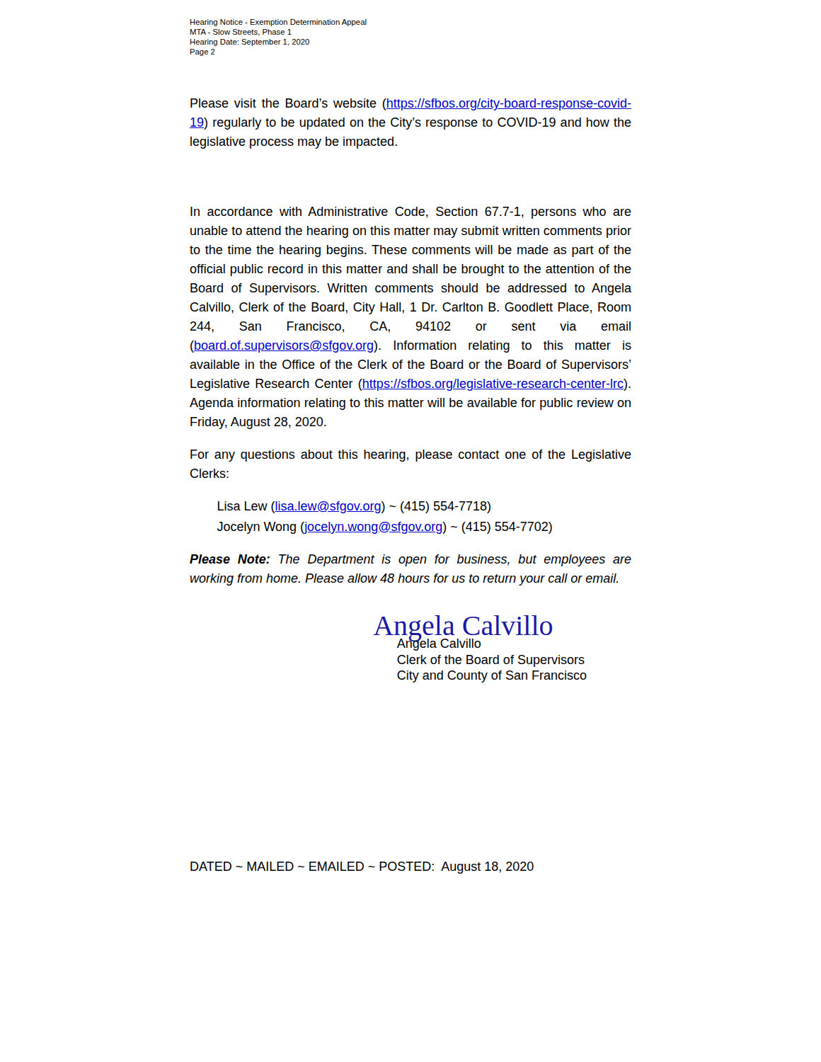Hearing Notice - Exemption Determination Appeal
MTA - Slow Streets, Phase 1
Hearing Date: September 1, 2020
Page 2
Please visit the Board’s website (https://sfbos.org/city-board-response-covid-19) regularly to be updated on the City’s response to COVID-19 and how the legislative process may be impacted.
In accordance with Administrative Code, Section 67.7-1, persons who are unable to attend the hearing on this matter may submit written comments prior to the time the hearing begins. These comments will be made as part of the official public record in this matter and shall be brought to the attention of the Board of Supervisors. Written comments should be addressed to Angela Calvillo, Clerk of the Board, City Hall, 1 Dr. Carlton B. Goodlett Place, Room 244, San Francisco, CA, 94102 or sent via email (board.of.supervisors@sfgov.org). Information relating to this matter is available in the Office of the Clerk of the Board or the Board of Supervisors’ Legislative Research Center (https://sfbos.org/legislative-research-center-lrc). Agenda information relating to this matter will be available for public review on Friday, August 28, 2020.
For any questions about this hearing, please contact one of the Legislative Clerks:
Lisa Lew (lisa.lew@sfgov.org) ~ (415) 554-7718)
Jocelyn Wong (jocelyn.wong@sfgov.org) ~ (415) 554-7702)
Please Note: The Department is open for business, but employees are working from home. Please allow 48 hours for us to return your call or email.
Angela Calvillo
Angela Calvillo
Clerk of the Board of Supervisors
City and County of San Francisco
DATED ~ MAILED ~ EMAILED ~ POSTED: August 18, 2020